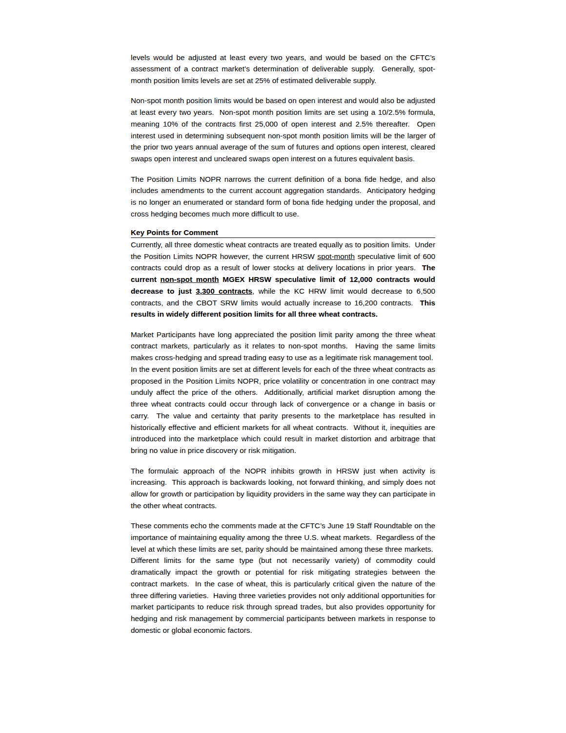levels would be adjusted at least every two years, and would be based on the CFTC’s assessment of a contract market’s determination of deliverable supply. Generally, spot-month position limits levels are set at 25% of estimated deliverable supply.
Non-spot month position limits would be based on open interest and would also be adjusted at least every two years. Non-spot month position limits are set using a 10/2.5% formula, meaning 10% of the contracts first 25,000 of open interest and 2.5% thereafter. Open interest used in determining subsequent non-spot month position limits will be the larger of the prior two years annual average of the sum of futures and options open interest, cleared swaps open interest and uncleared swaps open interest on a futures equivalent basis.
The Position Limits NOPR narrows the current definition of a bona fide hedge, and also includes amendments to the current account aggregation standards. Anticipatory hedging is no longer an enumerated or standard form of bona fide hedging under the proposal, and cross hedging becomes much more difficult to use.
Key Points for Comment
Currently, all three domestic wheat contracts are treated equally as to position limits. Under the Position Limits NOPR however, the current HRSW spot-month speculative limit of 600 contracts could drop as a result of lower stocks at delivery locations in prior years. The current non-spot month MGEX HRSW speculative limit of 12,000 contracts would decrease to just 3,300 contracts, while the KC HRW limit would decrease to 6,500 contracts, and the CBOT SRW limits would actually increase to 16,200 contracts. This results in widely different position limits for all three wheat contracts.
Market Participants have long appreciated the position limit parity among the three wheat contract markets, particularly as it relates to non-spot months. Having the same limits makes cross-hedging and spread trading easy to use as a legitimate risk management tool. In the event position limits are set at different levels for each of the three wheat contracts as proposed in the Position Limits NOPR, price volatility or concentration in one contract may unduly affect the price of the others. Additionally, artificial market disruption among the three wheat contracts could occur through lack of convergence or a change in basis or carry. The value and certainty that parity presents to the marketplace has resulted in historically effective and efficient markets for all wheat contracts. Without it, inequities are introduced into the marketplace which could result in market distortion and arbitrage that bring no value in price discovery or risk mitigation.
The formulaic approach of the NOPR inhibits growth in HRSW just when activity is increasing. This approach is backwards looking, not forward thinking, and simply does not allow for growth or participation by liquidity providers in the same way they can participate in the other wheat contracts.
These comments echo the comments made at the CFTC’s June 19 Staff Roundtable on the importance of maintaining equality among the three U.S. wheat markets. Regardless of the level at which these limits are set, parity should be maintained among these three markets. Different limits for the same type (but not necessarily variety) of commodity could dramatically impact the growth or potential for risk mitigating strategies between the contract markets. In the case of wheat, this is particularly critical given the nature of the three differing varieties. Having three varieties provides not only additional opportunities for market participants to reduce risk through spread trades, but also provides opportunity for hedging and risk management by commercial participants between markets in response to domestic or global economic factors.